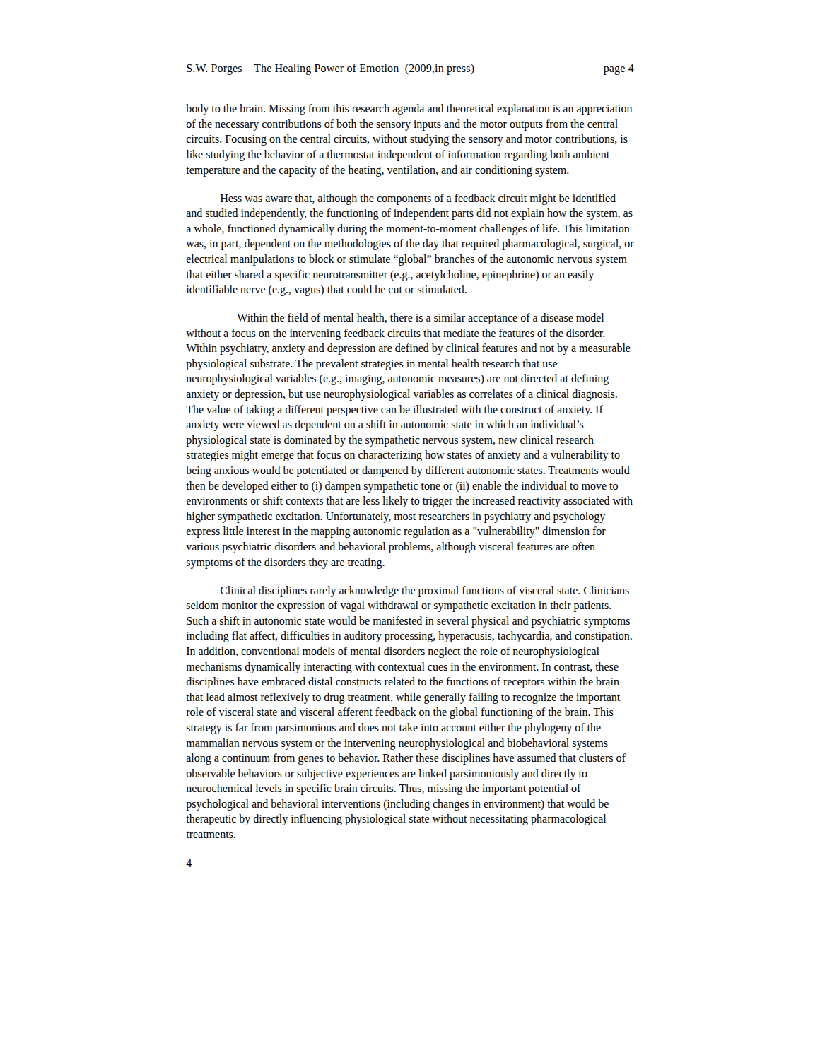S.W. Porges The Healing Power of Emotion (2009,in press) page 4
body to the brain. Missing from this research agenda and theoretical explanation is an appreciation of the necessary contributions of both the sensory inputs and the motor outputs from the central circuits. Focusing on the central circuits, without studying the sensory and motor contributions, is like studying the behavior of a thermostat independent of information regarding both ambient temperature and the capacity of the heating, ventilation, and air conditioning system.
Hess was aware that, although the components of a feedback circuit might be identified and studied independently, the functioning of independent parts did not explain how the system, as a whole, functioned dynamically during the moment-to-moment challenges of life. This limitation was, in part, dependent on the methodologies of the day that required pharmacological, surgical, or electrical manipulations to block or stimulate “global” branches of the autonomic nervous system that either shared a specific neurotransmitter (e.g., acetylcholine, epinephrine) or an easily identifiable nerve (e.g., vagus) that could be cut or stimulated.
Within the field of mental health, there is a similar acceptance of a disease model without a focus on the intervening feedback circuits that mediate the features of the disorder. Within psychiatry, anxiety and depression are defined by clinical features and not by a measurable physiological substrate. The prevalent strategies in mental health research that use neurophysiological variables (e.g., imaging, autonomic measures) are not directed at defining anxiety or depression, but use neurophysiological variables as correlates of a clinical diagnosis. The value of taking a different perspective can be illustrated with the construct of anxiety. If anxiety were viewed as dependent on a shift in autonomic state in which an individual’s physiological state is dominated by the sympathetic nervous system, new clinical research strategies might emerge that focus on characterizing how states of anxiety and a vulnerability to being anxious would be potentiated or dampened by different autonomic states. Treatments would then be developed either to (i) dampen sympathetic tone or (ii) enable the individual to move to environments or shift contexts that are less likely to trigger the increased reactivity associated with higher sympathetic excitation. Unfortunately, most researchers in psychiatry and psychology express little interest in the mapping autonomic regulation as a "vulnerability" dimension for various psychiatric disorders and behavioral problems, although visceral features are often symptoms of the disorders they are treating.
Clinical disciplines rarely acknowledge the proximal functions of visceral state. Clinicians seldom monitor the expression of vagal withdrawal or sympathetic excitation in their patients. Such a shift in autonomic state would be manifested in several physical and psychiatric symptoms including flat affect, difficulties in auditory processing, hyperacusis, tachycardia, and constipation. In addition, conventional models of mental disorders neglect the role of neurophysiological mechanisms dynamically interacting with contextual cues in the environment. In contrast, these disciplines have embraced distal constructs related to the functions of receptors within the brain that lead almost reflexively to drug treatment, while generally failing to recognize the important role of visceral state and visceral afferent feedback on the global functioning of the brain. This strategy is far from parsimonious and does not take into account either the phylogeny of the mammalian nervous system or the intervening neurophysiological and biobehavioral systems along a continuum from genes to behavior. Rather these disciplines have assumed that clusters of observable behaviors or subjective experiences are linked parsimoniously and directly to neurochemical levels in specific brain circuits. Thus, missing the important potential of psychological and behavioral interventions (including changes in environment) that would be therapeutic by directly influencing physiological state without necessitating pharmacological treatments.
4